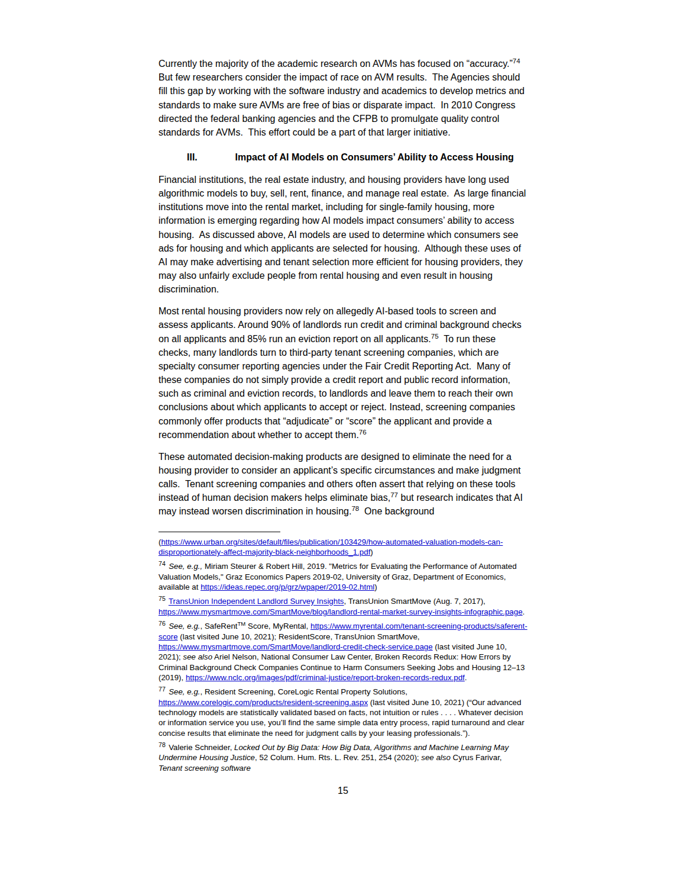Currently the majority of the academic research on AVMs has focused on “accuracy.”74 But few researchers consider the impact of race on AVM results. The Agencies should fill this gap by working with the software industry and academics to develop metrics and standards to make sure AVMs are free of bias or disparate impact. In 2010 Congress directed the federal banking agencies and the CFPB to promulgate quality control standards for AVMs. This effort could be a part of that larger initiative.
III. Impact of AI Models on Consumers’ Ability to Access Housing
Financial institutions, the real estate industry, and housing providers have long used algorithmic models to buy, sell, rent, finance, and manage real estate. As large financial institutions move into the rental market, including for single-family housing, more information is emerging regarding how AI models impact consumers’ ability to access housing. As discussed above, AI models are used to determine which consumers see ads for housing and which applicants are selected for housing. Although these uses of AI may make advertising and tenant selection more efficient for housing providers, they may also unfairly exclude people from rental housing and even result in housing discrimination.
Most rental housing providers now rely on allegedly AI-based tools to screen and assess applicants. Around 90% of landlords run credit and criminal background checks on all applicants and 85% run an eviction report on all applicants.75 To run these checks, many landlords turn to third-party tenant screening companies, which are specialty consumer reporting agencies under the Fair Credit Reporting Act. Many of these companies do not simply provide a credit report and public record information, such as criminal and eviction records, to landlords and leave them to reach their own conclusions about which applicants to accept or reject. Instead, screening companies commonly offer products that “adjudicate” or “score” the applicant and provide a recommendation about whether to accept them.76
These automated decision-making products are designed to eliminate the need for a housing provider to consider an applicant’s specific circumstances and make judgment calls. Tenant screening companies and others often assert that relying on these tools instead of human decision makers helps eliminate bias,77 but research indicates that AI may instead worsen discrimination in housing.78 One background
(https://www.urban.org/sites/default/files/publication/103429/how-automated-valuation-models-can-disproportionately-affect-majority-black-neighborhoods_1.pdf)
74 See, e.g., Miriam Steurer & Robert Hill, 2019. "Metrics for Evaluating the Performance of Automated Valuation Models," Graz Economics Papers 2019-02, University of Graz, Department of Economics, available at https://ideas.repec.org/p/grz/wpaper/2019-02.html)
75 TransUnion Independent Landlord Survey Insights, TransUnion SmartMove (Aug. 7, 2017), https://www.mysmartmove.com/SmartMove/blog/landlord-rental-market-survey-insights-infographic.page.
76 See, e.g., SafeRentTM Score, MyRental, https://www.myrental.com/tenant-screening-products/saferent-score (last visited June 10, 2021); ResidentScore, TransUnion SmartMove, https://www.mysmartmove.com/SmartMove/landlord-credit-check-service.page (last visited June 10, 2021); see also Ariel Nelson, National Consumer Law Center, Broken Records Redux: How Errors by Criminal Background Check Companies Continue to Harm Consumers Seeking Jobs and Housing 12–13 (2019), https://www.nclc.org/images/pdf/criminal-justice/report-broken-records-redux.pdf.
77 See, e.g., Resident Screening, CoreLogic Rental Property Solutions, https://www.corelogic.com/products/resident-screening.aspx (last visited June 10, 2021) (“Our advanced technology models are statistically validated based on facts, not intuition or rules . . . . Whatever decision or information service you use, you’ll find the same simple data entry process, rapid turnaround and clear concise results that eliminate the need for judgment calls by your leasing professionals.”).
78 Valerie Schneider, Locked Out by Big Data: How Big Data, Algorithms and Machine Learning May Undermine Housing Justice, 52 Colum. Hum. Rts. L. Rev. 251, 254 (2020); see also Cyrus Farivar, Tenant screening software
15